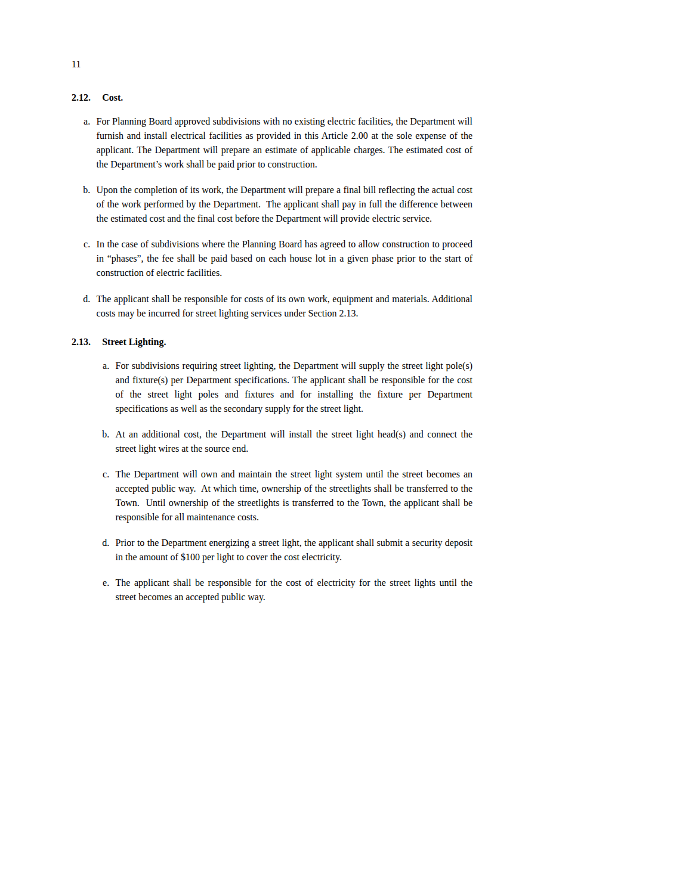11
2.12. Cost.
For Planning Board approved subdivisions with no existing electric facilities, the Department will furnish and install electrical facilities as provided in this Article 2.00 at the sole expense of the applicant. The Department will prepare an estimate of applicable charges. The estimated cost of the Department’s work shall be paid prior to construction.
Upon the completion of its work, the Department will prepare a final bill reflecting the actual cost of the work performed by the Department. The applicant shall pay in full the difference between the estimated cost and the final cost before the Department will provide electric service.
In the case of subdivisions where the Planning Board has agreed to allow construction to proceed in “phases”, the fee shall be paid based on each house lot in a given phase prior to the start of construction of electric facilities.
The applicant shall be responsible for costs of its own work, equipment and materials. Additional costs may be incurred for street lighting services under Section 2.13.
2.13. Street Lighting.
For subdivisions requiring street lighting, the Department will supply the street light pole(s) and fixture(s) per Department specifications. The applicant shall be responsible for the cost of the street light poles and fixtures and for installing the fixture per Department specifications as well as the secondary supply for the street light.
At an additional cost, the Department will install the street light head(s) and connect the street light wires at the source end.
The Department will own and maintain the street light system until the street becomes an accepted public way. At which time, ownership of the streetlights shall be transferred to the Town. Until ownership of the streetlights is transferred to the Town, the applicant shall be responsible for all maintenance costs.
Prior to the Department energizing a street light, the applicant shall submit a security deposit in the amount of $100 per light to cover the cost electricity.
The applicant shall be responsible for the cost of electricity for the street lights until the street becomes an accepted public way.